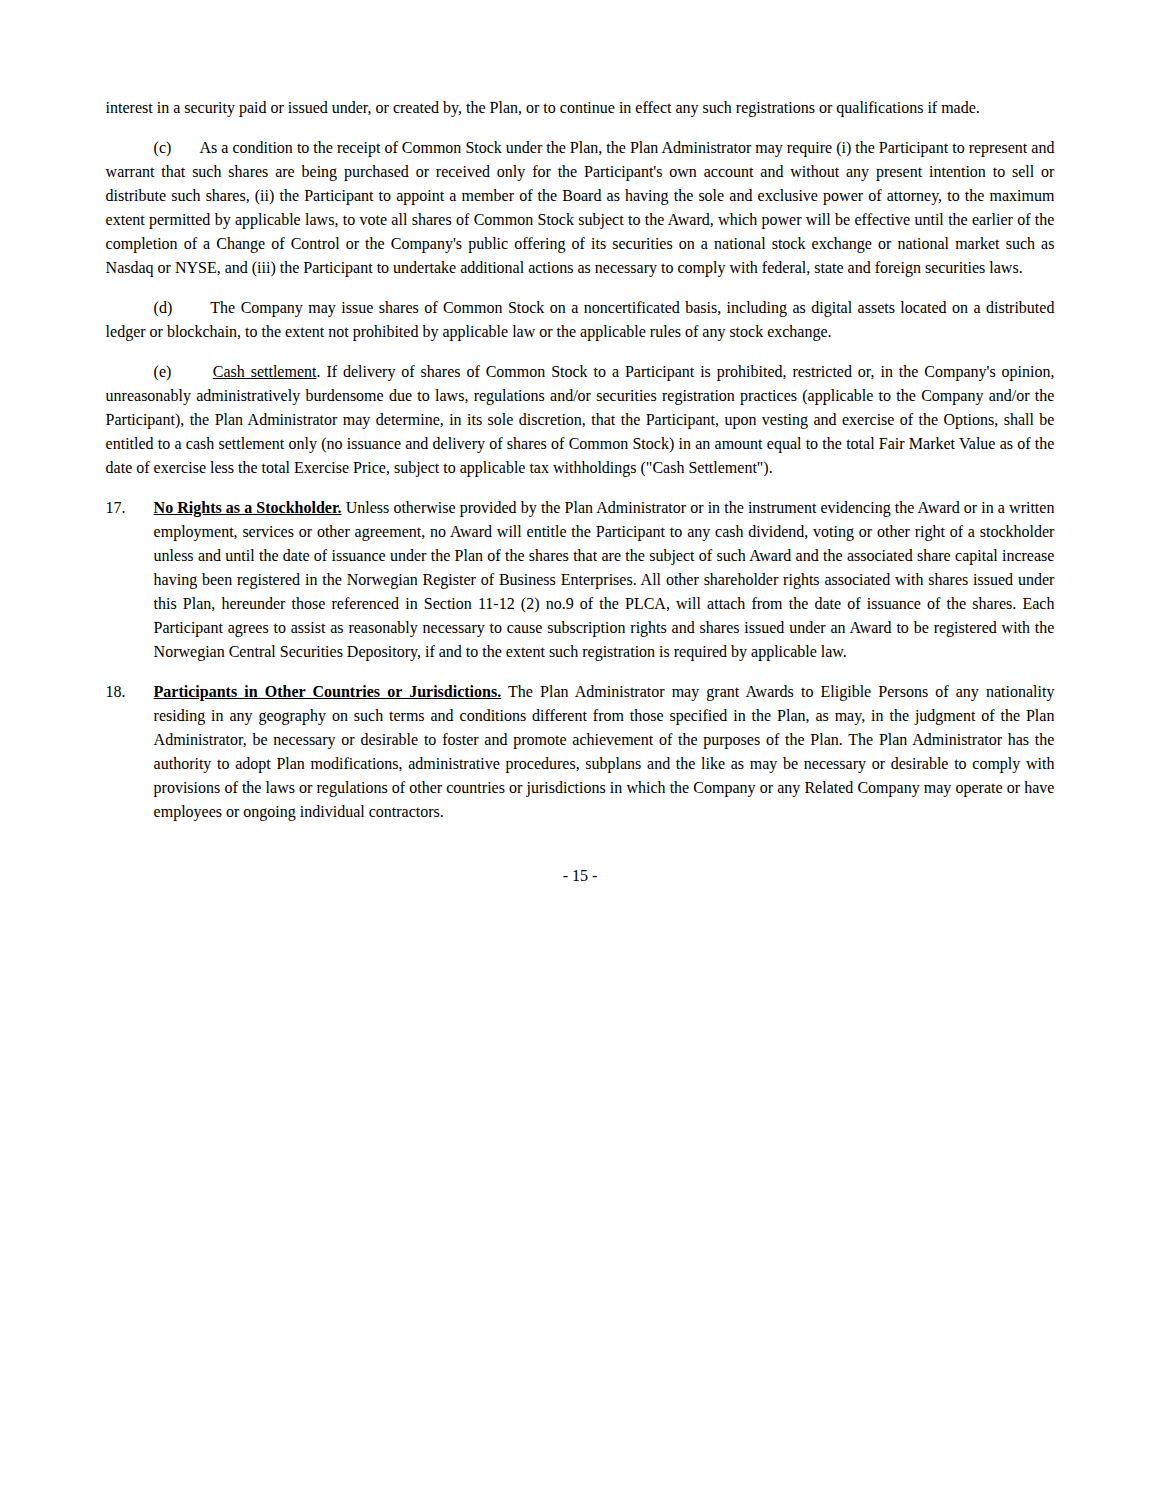interest in a security paid or issued under, or created by, the Plan, or to continue in effect any such registrations or qualifications if made.
(c) As a condition to the receipt of Common Stock under the Plan, the Plan Administrator may require (i) the Participant to represent and warrant that such shares are being purchased or received only for the Participant's own account and without any present intention to sell or distribute such shares, (ii) the Participant to appoint a member of the Board as having the sole and exclusive power of attorney, to the maximum extent permitted by applicable laws, to vote all shares of Common Stock subject to the Award, which power will be effective until the earlier of the completion of a Change of Control or the Company's public offering of its securities on a national stock exchange or national market such as Nasdaq or NYSE, and (iii) the Participant to undertake additional actions as necessary to comply with federal, state and foreign securities laws.
(d) The Company may issue shares of Common Stock on a noncertificated basis, including as digital assets located on a distributed ledger or blockchain, to the extent not prohibited by applicable law or the applicable rules of any stock exchange.
(e) Cash settlement. If delivery of shares of Common Stock to a Participant is prohibited, restricted or, in the Company's opinion, unreasonably administratively burdensome due to laws, regulations and/or securities registration practices (applicable to the Company and/or the Participant), the Plan Administrator may determine, in its sole discretion, that the Participant, upon vesting and exercise of the Options, shall be entitled to a cash settlement only (no issuance and delivery of shares of Common Stock) in an amount equal to the total Fair Market Value as of the date of exercise less the total Exercise Price, subject to applicable tax withholdings ("Cash Settlement").
17.
No Rights as a Stockholder. Unless otherwise provided by the Plan Administrator or in the instrument evidencing the Award or in a written employment, services or other agreement, no Award will entitle the Participant to any cash dividend, voting or other right of a stockholder unless and until the date of issuance under the Plan of the shares that are the subject of such Award and the associated share capital increase having been registered in the Norwegian Register of Business Enterprises. All other shareholder rights associated with shares issued under this Plan, hereunder those referenced in Section 11-12 (2) no.9 of the PLCA, will attach from the date of issuance of the shares. Each Participant agrees to assist as reasonably necessary to cause subscription rights and shares issued under an Award to be registered with the Norwegian Central Securities Depository, if and to the extent such registration is required by applicable law.
18.
Participants in Other Countries or Jurisdictions. The Plan Administrator may grant Awards to Eligible Persons of any nationality residing in any geography on such terms and conditions different from those specified in the Plan, as may, in the judgment of the Plan Administrator, be necessary or desirable to foster and promote achievement of the purposes of the Plan. The Plan Administrator has the authority to adopt Plan modifications, administrative procedures, subplans and the like as may be necessary or desirable to comply with provisions of the laws or regulations of other countries or jurisdictions in which the Company or any Related Company may operate or have employees or ongoing individual contractors.
- 15 -